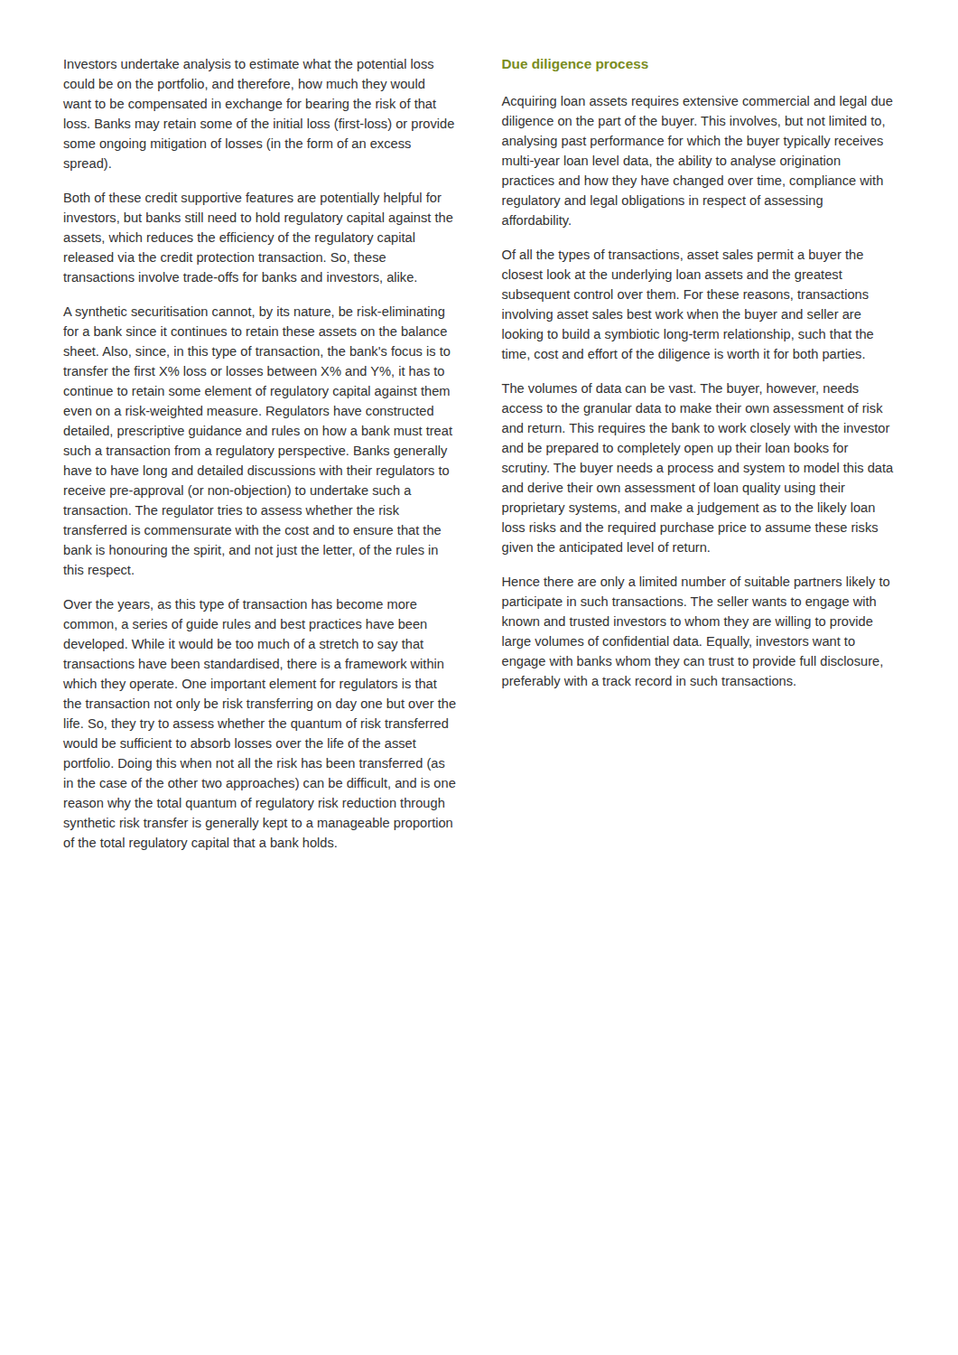Investors undertake analysis to estimate what the potential loss could be on the portfolio, and therefore, how much they would want to be compensated in exchange for bearing the risk of that loss. Banks may retain some of the initial loss (first-loss) or provide some ongoing mitigation of losses (in the form of an excess spread).
Both of these credit supportive features are potentially helpful for investors, but banks still need to hold regulatory capital against the assets, which reduces the efficiency of the regulatory capital released via the credit protection transaction. So, these transactions involve trade-offs for banks and investors, alike.
A synthetic securitisation cannot, by its nature, be risk-eliminating for a bank since it continues to retain these assets on the balance sheet. Also, since, in this type of transaction, the bank's focus is to transfer the first X% loss or losses between X% and Y%, it has to continue to retain some element of regulatory capital against them even on a risk-weighted measure. Regulators have constructed detailed, prescriptive guidance and rules on how a bank must treat such a transaction from a regulatory perspective. Banks generally have to have long and detailed discussions with their regulators to receive pre-approval (or non-objection) to undertake such a transaction. The regulator tries to assess whether the risk transferred is commensurate with the cost and to ensure that the bank is honouring the spirit, and not just the letter, of the rules in this respect.
Over the years, as this type of transaction has become more common, a series of guide rules and best practices have been developed. While it would be too much of a stretch to say that transactions have been standardised, there is a framework within which they operate. One important element for regulators is that the transaction not only be risk transferring on day one but over the life. So, they try to assess whether the quantum of risk transferred would be sufficient to absorb losses over the life of the asset portfolio. Doing this when not all the risk has been transferred (as in the case of the other two approaches) can be difficult, and is one reason why the total quantum of regulatory risk reduction through synthetic risk transfer is generally kept to a manageable proportion of the total regulatory capital that a bank holds.
Due diligence process
Acquiring loan assets requires extensive commercial and legal due diligence on the part of the buyer. This involves, but not limited to, analysing past performance for which the buyer typically receives multi-year loan level data, the ability to analyse origination practices and how they have changed over time, compliance with regulatory and legal obligations in respect of assessing affordability.
Of all the types of transactions, asset sales permit a buyer the closest look at the underlying loan assets and the greatest subsequent control over them. For these reasons, transactions involving asset sales best work when the buyer and seller are looking to build a symbiotic long-term relationship, such that the time, cost and effort of the diligence is worth it for both parties.
The volumes of data can be vast. The buyer, however, needs access to the granular data to make their own assessment of risk and return. This requires the bank to work closely with the investor and be prepared to completely open up their loan books for scrutiny. The buyer needs a process and system to model this data and derive their own assessment of loan quality using their proprietary systems, and make a judgement as to the likely loan loss risks and the required purchase price to assume these risks given the anticipated level of return.
Hence there are only a limited number of suitable partners likely to participate in such transactions. The seller wants to engage with known and trusted investors to whom they are willing to provide large volumes of confidential data. Equally, investors want to engage with banks whom they can trust to provide full disclosure, preferably with a track record in such transactions.